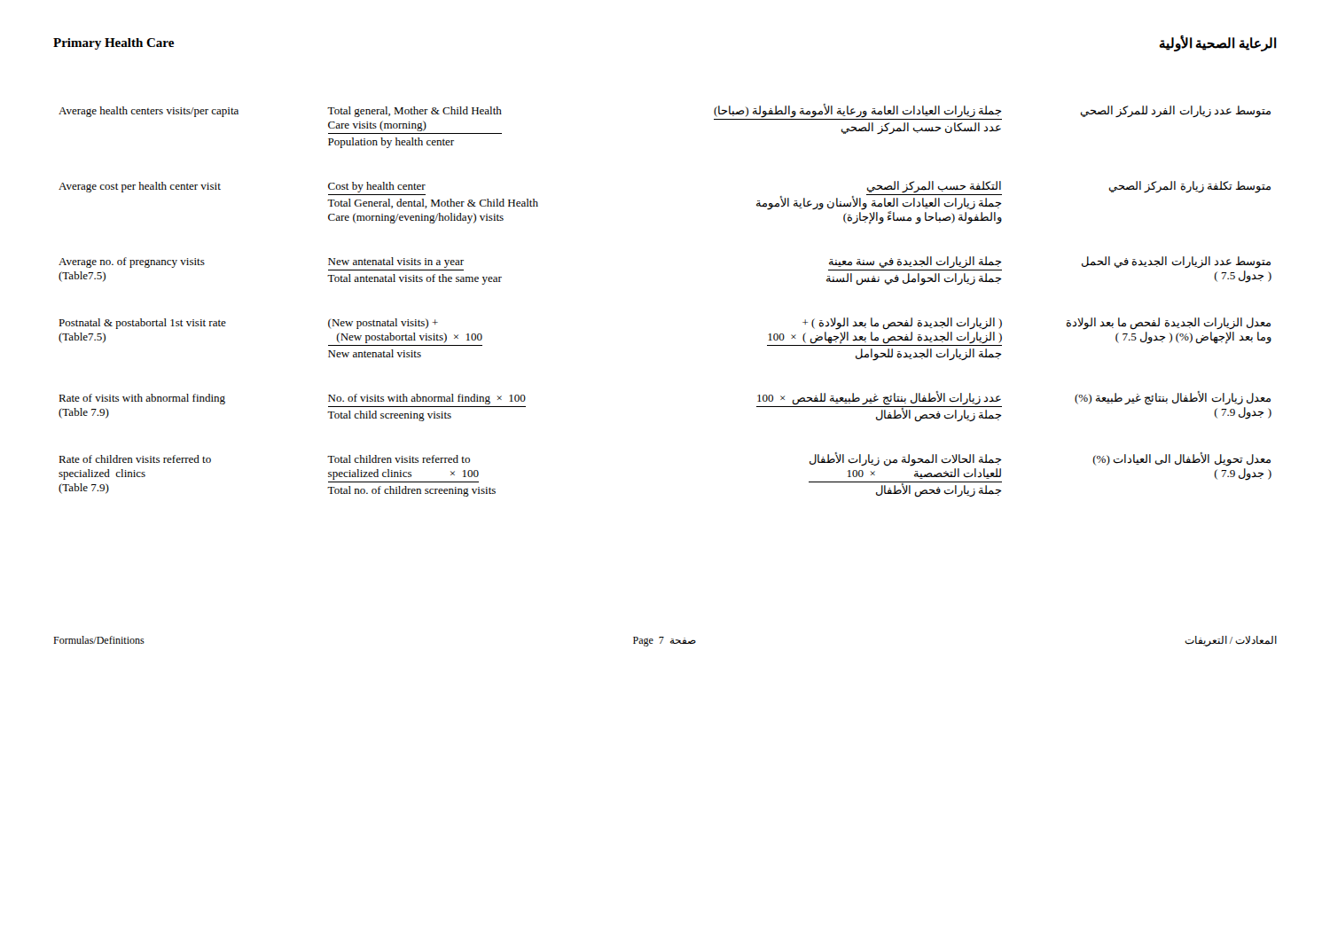Primary Health Care
الرعاية الصحية الأولية
| Average health centers visits/per capita | Total general, Mother & Child Health Care visits (morning) Population by health center | جملة زيارات العيادات العامة ورعاية الأمومة والطفولة (صباحا) عدد السكان حسب المركز الصحي | متوسط عدد زيارات الفرد للمركز الصحي |
| Average cost per health center visit | Cost by health center Total General, dental, Mother & Child Health Care (morning/evening/holiday) visits | التكلفة حسب المركز الصحي جملة زيارات العيادات العامة والأسنان ورعاية الأمومة والطفولة (صباحا و مساءً والإجازة) | متوسط تكلفة زيارة المركز الصحي |
| Average no. of pregnancy visits (Table7.5) | New antenatal visits in a year Total antenatal visits of the same year | جملة الزيارات الجديدة في سنة معينة جملة زيارات الحوامل في نفس السنة | متوسط عدد الزيارات الجديدة في الحمل ( جدول 7.5 ) |
| Postnatal & postabortal 1st visit rate (Table7.5) | (New postnatal visits) + (New postabortal visits) × 100 New antenatal visits | ( الزيارات الجديدة لفحص ما بعد الولادة ) + ( الزيارات الجديدة لفحص ما بعد الإجهاض ) × 100 جملة الزيارات الجديدة للحوامل | معدل الزيارات الجديدة لفحص ما بعد الولادة وما بعد الإجهاض (%) ( جدول 7.5 ) |
| Rate of visits with abnormal finding (Table 7.9) | No. of visits with abnormal finding × 100 Total child screening visits | عدد زيارات الأطفال بنتائج غير طبيعية للفحص × 100 جملة زيارات فحص الأطفال | معدل زيارات الأطفال بنتائج غير طبيعة (%) ( جدول 7.9 ) |
| Rate of children visits referred to specialized clinics (Table 7.9) | Total children visits referred to specialized clinics × 100 Total no. of children screening visits | جملة الحالات المحولة من زيارات الأطفال للعيادات التخصصية × 100 جملة زيارات فحص الأطفال | معدل تحويل الأطفال الى العيادات (%) ( جدول 7.9 ) |
Formulas/Definitions
Page 7 صفحة
المعادلات / التعريفات